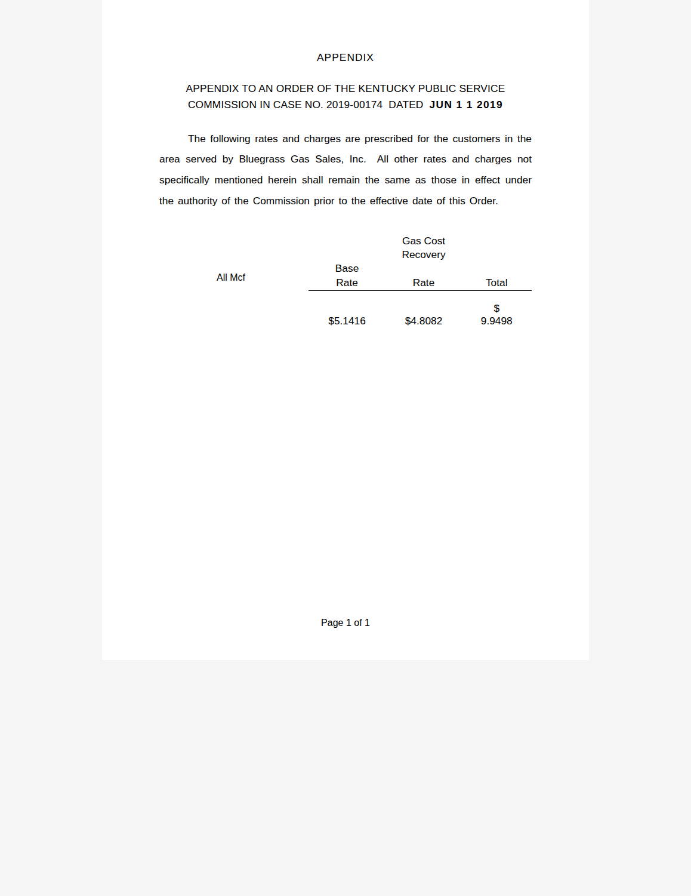APPENDIX
APPENDIX TO AN ORDER OF THE KENTUCKY PUBLIC SERVICE
COMMISSION IN CASE NO. 2019-00174 DATED JUN 1 1 2019
The following rates and charges are prescribed for the customers in the area served by Bluegrass Gas Sales, Inc. All other rates and charges not specifically mentioned herein shall remain the same as those in effect under the authority of the Commission prior to the effective date of this Order.
| | Gas Cost Recovery | |
| --- | --- | --- |
| Base Rate | Rate | Total |
| $5.1416 | $4.8082 | $ 9.9498 |
All Mcf
Page 1 of 1